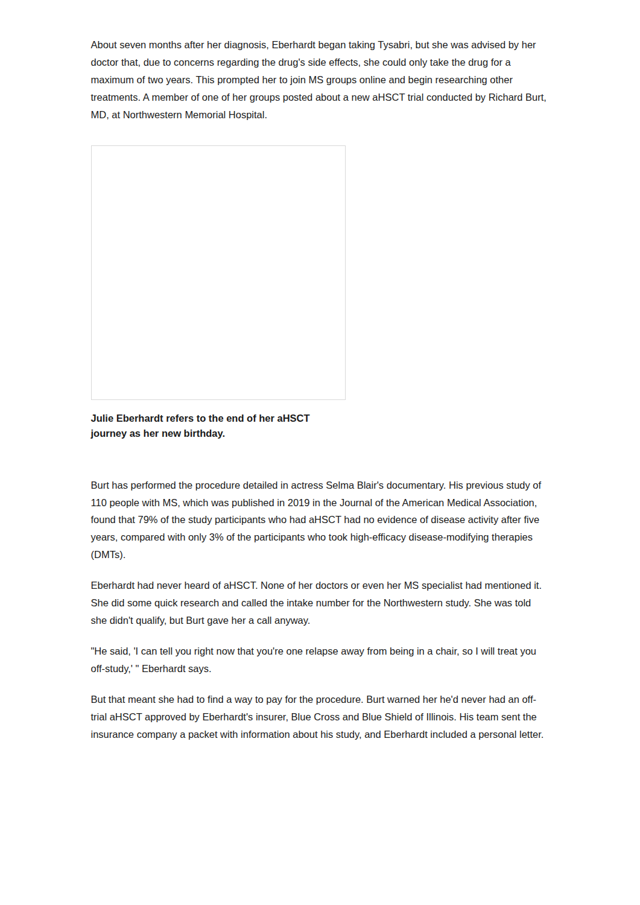About seven months after her diagnosis, Eberhardt began taking Tysabri, but she was advised by her doctor that, due to concerns regarding the drug's side effects, she could only take the drug for a maximum of two years. This prompted her to join MS groups online and begin researching other treatments. A member of one of her groups posted about a new aHSCT trial conducted by Richard Burt, MD, at Northwestern Memorial Hospital.
Julie Eberhardt refers to the end of her aHSCT journey as her new birthday.
Burt has performed the procedure detailed in actress Selma Blair's documentary. His previous study of 110 people with MS, which was published in 2019 in the Journal of the American Medical Association, found that 79% of the study participants who had aHSCT had no evidence of disease activity after five years, compared with only 3% of the participants who took high-efficacy disease-modifying therapies (DMTs).
Eberhardt had never heard of aHSCT. None of her doctors or even her MS specialist had mentioned it. She did some quick research and called the intake number for the Northwestern study. She was told she didn't qualify, but Burt gave her a call anyway.
"He said, 'I can tell you right now that you're one relapse away from being in a chair, so I will treat you off-study,' " Eberhardt says.
But that meant she had to find a way to pay for the procedure. Burt warned her he'd never had an off-trial aHSCT approved by Eberhardt's insurer, Blue Cross and Blue Shield of Illinois. His team sent the insurance company a packet with information about his study, and Eberhardt included a personal letter.